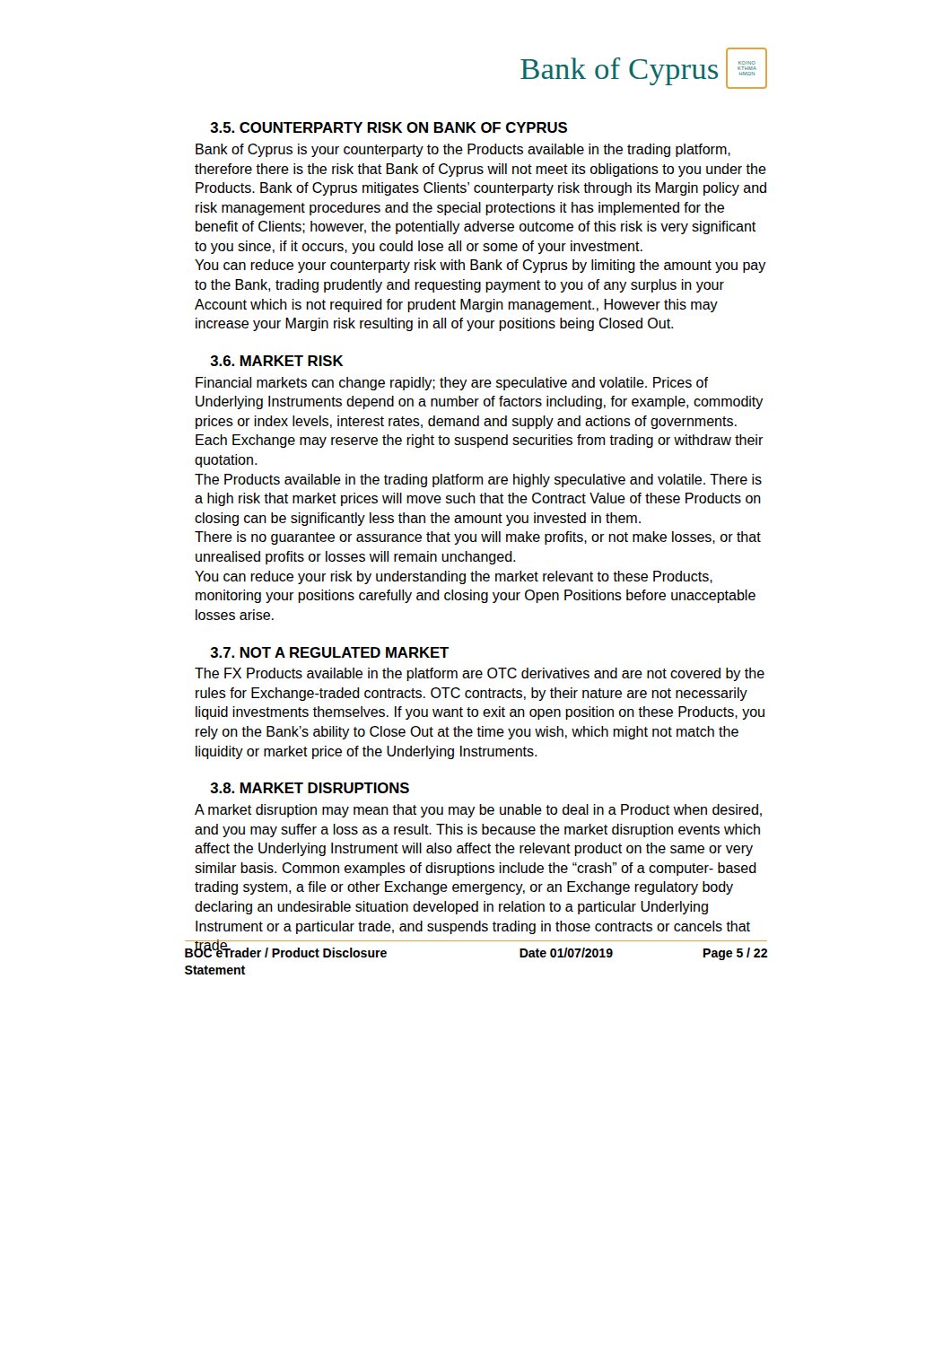Bank of Cyprus
ΚΟΙΝΟ ΚΤΗΜΑ ΗΜΩΝ
3.5. COUNTERPARTY RISK ON BANK OF CYPRUS
Bank of Cyprus is your counterparty to the Products available in the trading platform, therefore there is the risk that Bank of Cyprus will not meet its obligations to you under the Products. Bank of Cyprus mitigates Clients’ counterparty risk through its Margin policy and risk management procedures and the special protections it has implemented for the benefit of Clients; however, the potentially adverse outcome of this risk is very significant to you since, if it occurs, you could lose all or some of your investment.
You can reduce your counterparty risk with Bank of Cyprus by limiting the amount you pay to the Bank, trading prudently and requesting payment to you of any surplus in your Account which is not required for prudent Margin management., However this may increase your Margin risk resulting in all of your positions being Closed Out.
3.6. MARKET RISK
Financial markets can change rapidly; they are speculative and volatile. Prices of Underlying Instruments depend on a number of factors including, for example, commodity prices or index levels, interest rates, demand and supply and actions of governments. Each Exchange may reserve the right to suspend securities from trading or withdraw their quotation.
The Products available in the trading platform are highly speculative and volatile. There is a high risk that market prices will move such that the Contract Value of these Products on closing can be significantly less than the amount you invested in them.
There is no guarantee or assurance that you will make profits, or not make losses, or that unrealised profits or losses will remain unchanged.
You can reduce your risk by understanding the market relevant to these Products, monitoring your positions carefully and closing your Open Positions before unacceptable losses arise.
3.7. NOT A REGULATED MARKET
The FX Products available in the platform are OTC derivatives and are not covered by the rules for Exchange-traded contracts. OTC contracts, by their nature are not necessarily liquid investments themselves. If you want to exit an open position on these Products, you rely on the Bank’s ability to Close Out at the time you wish, which might not match the liquidity or market price of the Underlying Instruments.
3.8. MARKET DISRUPTIONS
A market disruption may mean that you may be unable to deal in a Product when desired, and you may suffer a loss as a result. This is because the market disruption events which affect the Underlying Instrument will also affect the relevant product on the same or very similar basis. Common examples of disruptions include the “crash” of a computer- based trading system, a file or other Exchange emergency, or an Exchange regulatory body declaring an undesirable situation developed in relation to a particular Underlying Instrument or a particular trade, and suspends trading in those contracts or cancels that trade.
BOC eTrader / Product Disclosure Statement
Date 01/07/2019
Page 5 / 22